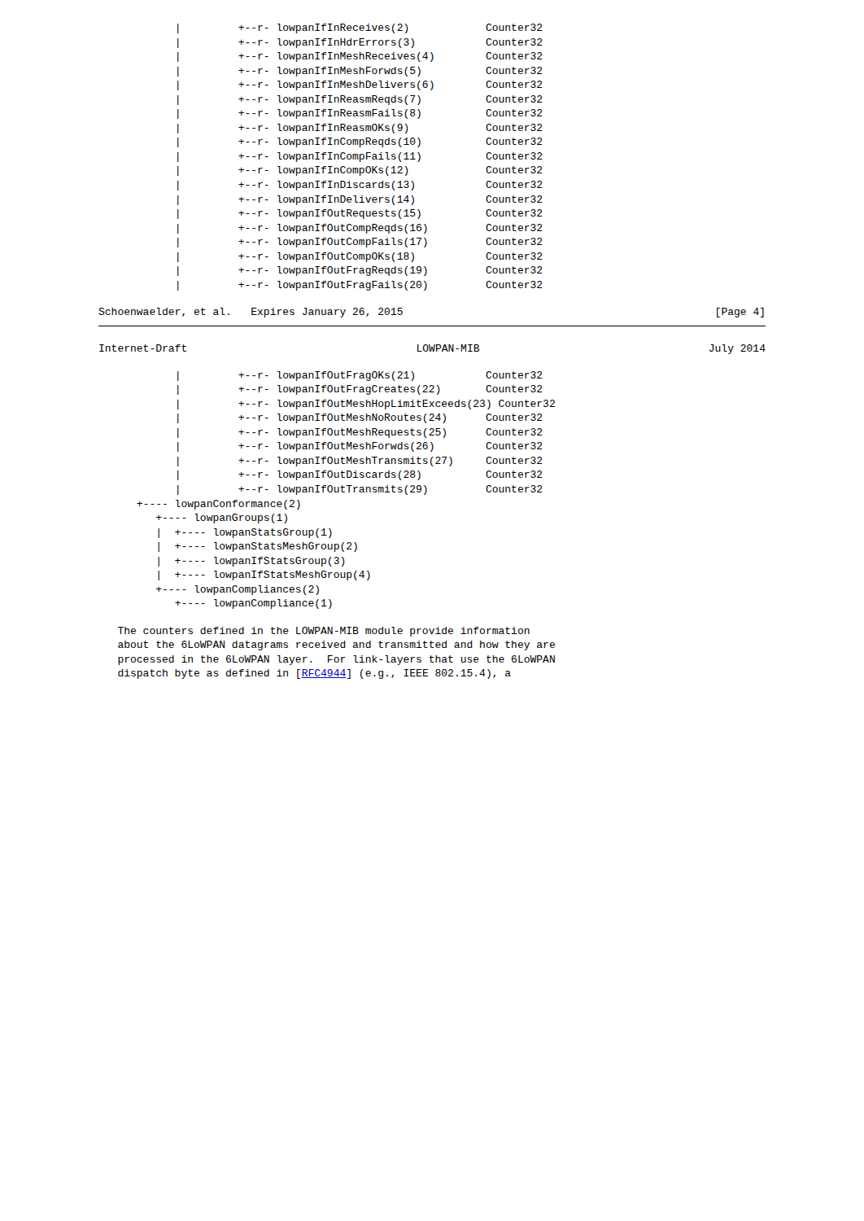|         +--r- lowpanIfInReceives(2)            Counter32
            |         +--r- lowpanIfInHdrErrors(3)           Counter32
            |         +--r- lowpanIfInMeshReceives(4)        Counter32
            |         +--r- lowpanIfInMeshForwds(5)          Counter32
            |         +--r- lowpanIfInMeshDelivers(6)        Counter32
            |         +--r- lowpanIfInReasmReqds(7)          Counter32
            |         +--r- lowpanIfInReasmFails(8)          Counter32
            |         +--r- lowpanIfInReasmOKs(9)            Counter32
            |         +--r- lowpanIfInCompReqds(10)          Counter32
            |         +--r- lowpanIfInCompFails(11)          Counter32
            |         +--r- lowpanIfInCompOKs(12)            Counter32
            |         +--r- lowpanIfInDiscards(13)           Counter32
            |         +--r- lowpanIfInDelivers(14)           Counter32
            |         +--r- lowpanIfOutRequests(15)          Counter32
            |         +--r- lowpanIfOutCompReqds(16)         Counter32
            |         +--r- lowpanIfOutCompFails(17)         Counter32
            |         +--r- lowpanIfOutCompOKs(18)           Counter32
            |         +--r- lowpanIfOutFragReqds(19)         Counter32
            |         +--r- lowpanIfOutFragFails(20)         Counter32
Schoenwaelder, et al. Expires January 26, 2015[Page 4]
Internet-Draft LOWPAN-MIB July 2014
            |         +--r- lowpanIfOutFragOKs(21)           Counter32
            |         +--r- lowpanIfOutFragCreates(22)       Counter32
            |         +--r- lowpanIfOutMeshHopLimitExceeds(23) Counter32
            |         +--r- lowpanIfOutMeshNoRoutes(24)      Counter32
            |         +--r- lowpanIfOutMeshRequests(25)      Counter32
            |         +--r- lowpanIfOutMeshForwds(26)        Counter32
            |         +--r- lowpanIfOutMeshTransmits(27)     Counter32
            |         +--r- lowpanIfOutDiscards(28)          Counter32
            |         +--r- lowpanIfOutTransmits(29)         Counter32
      +---- lowpanConformance(2)
         +---- lowpanGroups(1)
         |  +---- lowpanStatsGroup(1)
         |  +---- lowpanStatsMeshGroup(2)
         |  +---- lowpanIfStatsGroup(3)
         |  +---- lowpanIfStatsMeshGroup(4)
         +---- lowpanCompliances(2)
            +---- lowpanCompliance(1)
   The counters defined in the LOWPAN-MIB module provide information
   about the 6LoWPAN datagrams received and transmitted and how they are
   processed in the 6LoWPAN layer.  For link-layers that use the 6LoWPAN
   dispatch byte as defined in [RFC4944] (e.g., IEEE 802.15.4), a